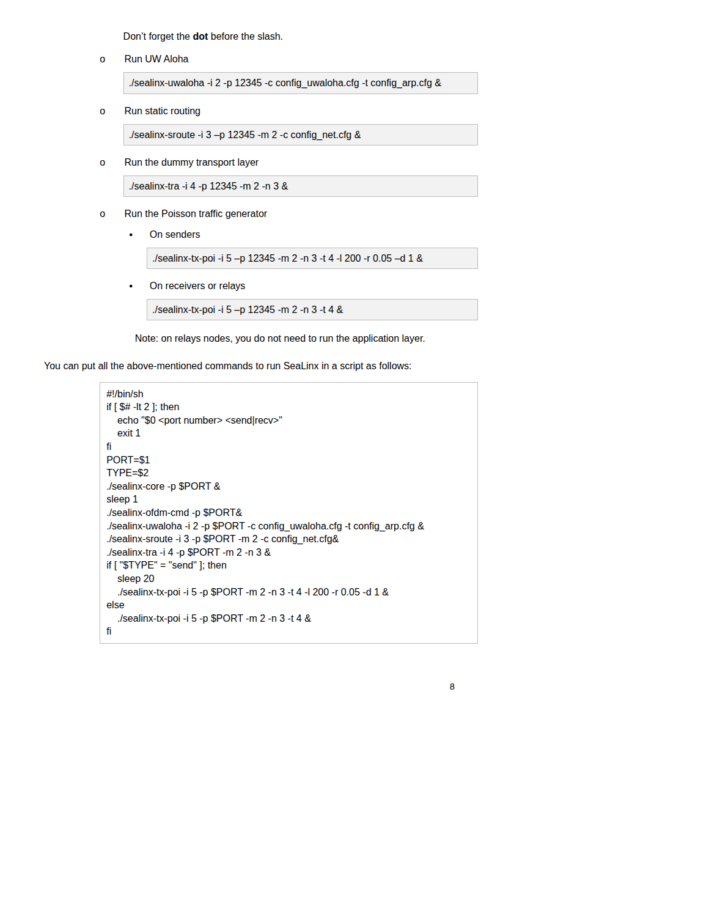Don’t forget the dot before the slash.
o
Run UW Aloha
./sealinx-uwaloha -i 2 -p 12345 -c config_uwaloha.cfg -t config_arp.cfg &
o
Run static routing
./sealinx-sroute -i 3 –p 12345 -m 2 -c config_net.cfg &
o
Run the dummy transport layer
./sealinx-tra -i 4 -p 12345 -m 2 -n 3 &
o
Run the Poisson traffic generator
▪
On senders
./sealinx-tx-poi -i 5 –p 12345 -m 2 -n 3 -t 4 -l 200 -r 0.05 –d 1 &
▪
On receivers or relays
./sealinx-tx-poi -i 5 –p 12345 -m 2 -n 3 -t 4 &
Note: on relays nodes, you do not need to run the application layer.
You can put all the above-mentioned commands to run SeaLinx in a script as follows:
#!/bin/sh if [ $# -lt 2 ]; then echo "$0 <port number> <send|recv>" exit 1 fi PORT=$1 TYPE=$2 ./sealinx-core -p $PORT & sleep 1 ./sealinx-ofdm-cmd -p $PORT& ./sealinx-uwaloha -i 2 -p $PORT -c config_uwaloha.cfg -t config_arp.cfg & ./sealinx-sroute -i 3 -p $PORT -m 2 -c config_net.cfg& ./sealinx-tra -i 4 -p $PORT -m 2 -n 3 & if [ "$TYPE" = "send" ]; then sleep 20 ./sealinx-tx-poi -i 5 -p $PORT -m 2 -n 3 -t 4 -l 200 -r 0.05 -d 1 & else ./sealinx-tx-poi -i 5 -p $PORT -m 2 -n 3 -t 4 & fi
8